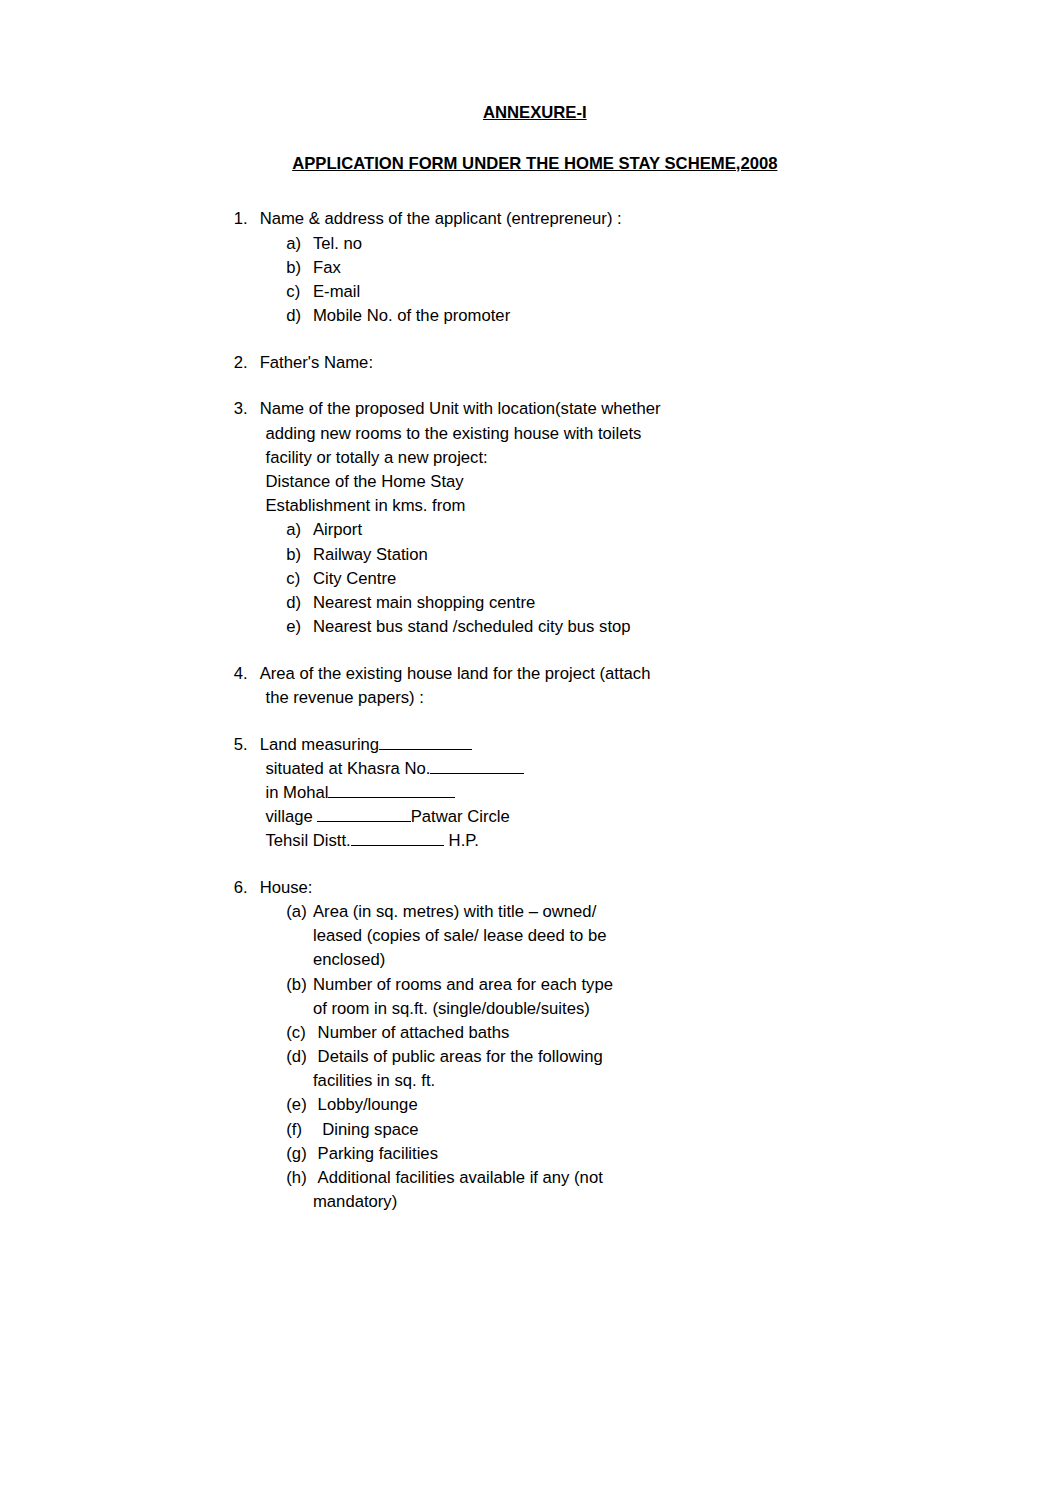ANNEXURE-I
APPLICATION FORM UNDER THE HOME STAY SCHEME,2008
1. Name & address of the applicant (entrepreneur) :
a) Tel. no
b) Fax
c) E-mail
d) Mobile No. of the promoter
2. Father's Name:
3. Name of the proposed Unit with location(state whether
adding new rooms to the existing house with toilets
facility or totally a new project:
Distance of the Home Stay
Establishment in kms. from
a) Airport
b) Railway Station
c) City Centre
d) Nearest main shopping centre
e) Nearest bus stand /scheduled city bus stop
4. Area of the existing house land for the project (attach
the revenue papers) :
5. Land measuring
situated at Khasra No.
in Mohal
village Patwar Circle
Tehsil Distt. H.P.
6. House:
(a) Area (in sq. metres) with title – owned/
leased (copies of sale/ lease deed to be
enclosed)
(b) Number of rooms and area for each type
of room in sq.ft. (single/double/suites)
(c) Number of attached baths
(d) Details of public areas for the following
facilities in sq. ft.
(e) Lobby/lounge
(f) Dining space
(g) Parking facilities
(h) Additional facilities available if any (not
mandatory)